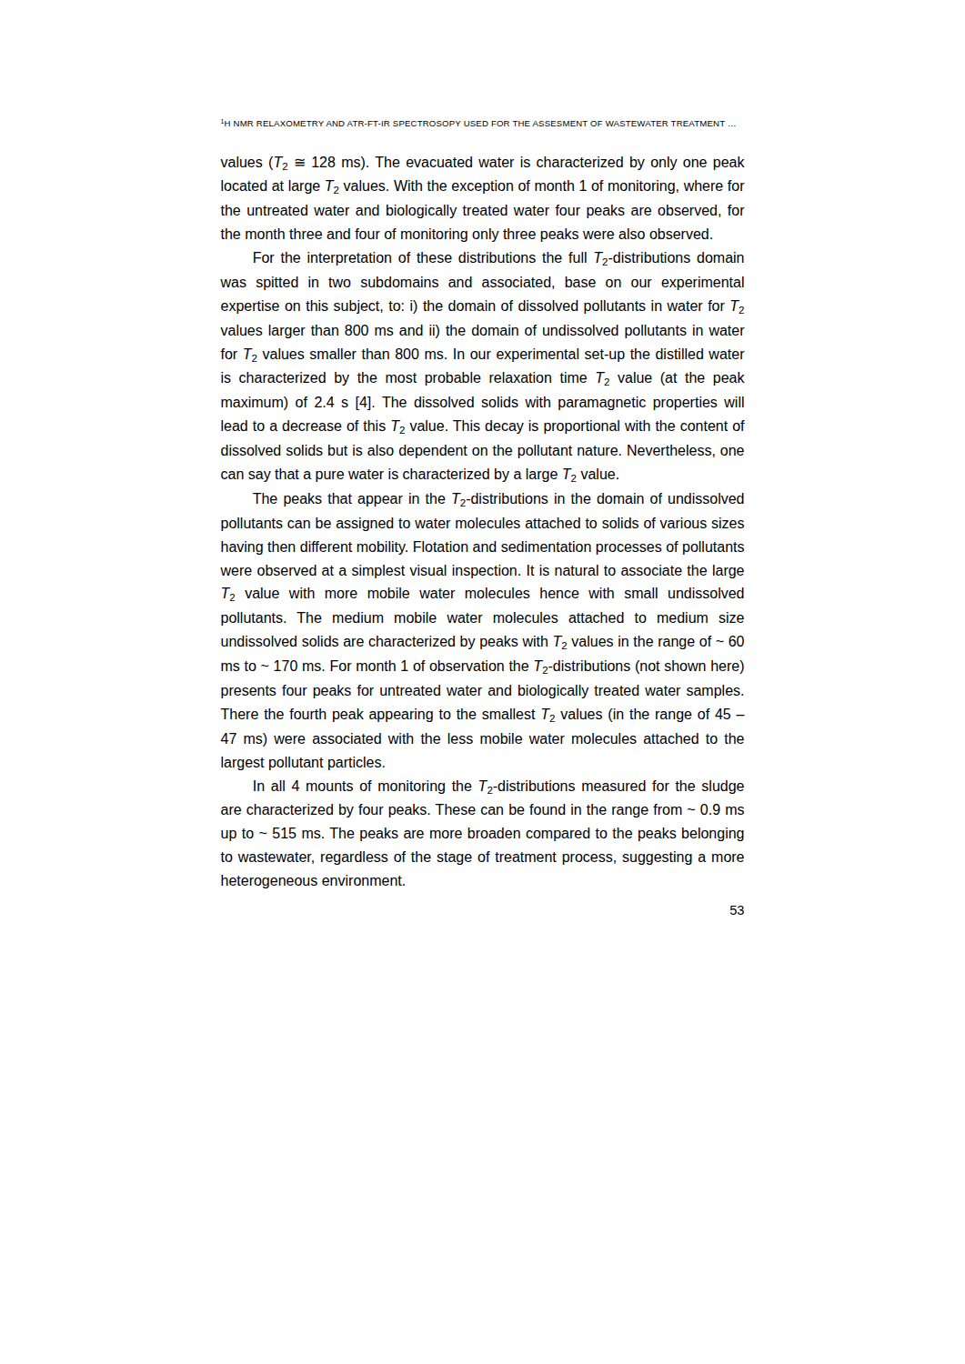1H NMR RELAXOMETRY AND ATR-FT-IR SPECTROSOPY USED FOR THE ASSESMENT OF WASTEWATER TREATMENT …
values (T2 ≅ 128 ms). The evacuated water is characterized by only one peak located at large T2 values. With the exception of month 1 of monitoring, where for the untreated water and biologically treated water four peaks are observed, for the month three and four of monitoring only three peaks were also observed.
For the interpretation of these distributions the full T2-distributions domain was spitted in two subdomains and associated, base on our experimental expertise on this subject, to: i) the domain of dissolved pollutants in water for T2 values larger than 800 ms and ii) the domain of undissolved pollutants in water for T2 values smaller than 800 ms. In our experimental set-up the distilled water is characterized by the most probable relaxation time T2 value (at the peak maximum) of 2.4 s [4]. The dissolved solids with paramagnetic properties will lead to a decrease of this T2 value. This decay is proportional with the content of dissolved solids but is also dependent on the pollutant nature. Nevertheless, one can say that a pure water is characterized by a large T2 value.
The peaks that appear in the T2-distributions in the domain of undissolved pollutants can be assigned to water molecules attached to solids of various sizes having then different mobility. Flotation and sedimentation processes of pollutants were observed at a simplest visual inspection. It is natural to associate the large T2 value with more mobile water molecules hence with small undissolved pollutants. The medium mobile water molecules attached to medium size undissolved solids are characterized by peaks with T2 values in the range of ~ 60 ms to ~ 170 ms. For month 1 of observation the T2-distributions (not shown here) presents four peaks for untreated water and biologically treated water samples. There the fourth peak appearing to the smallest T2 values (in the range of 45 – 47 ms) were associated with the less mobile water molecules attached to the largest pollutant particles.
In all 4 mounts of monitoring the T2-distributions measured for the sludge are characterized by four peaks. These can be found in the range from ~ 0.9 ms up to ~ 515 ms. The peaks are more broaden compared to the peaks belonging to wastewater, regardless of the stage of treatment process, suggesting a more heterogeneous environment.
53